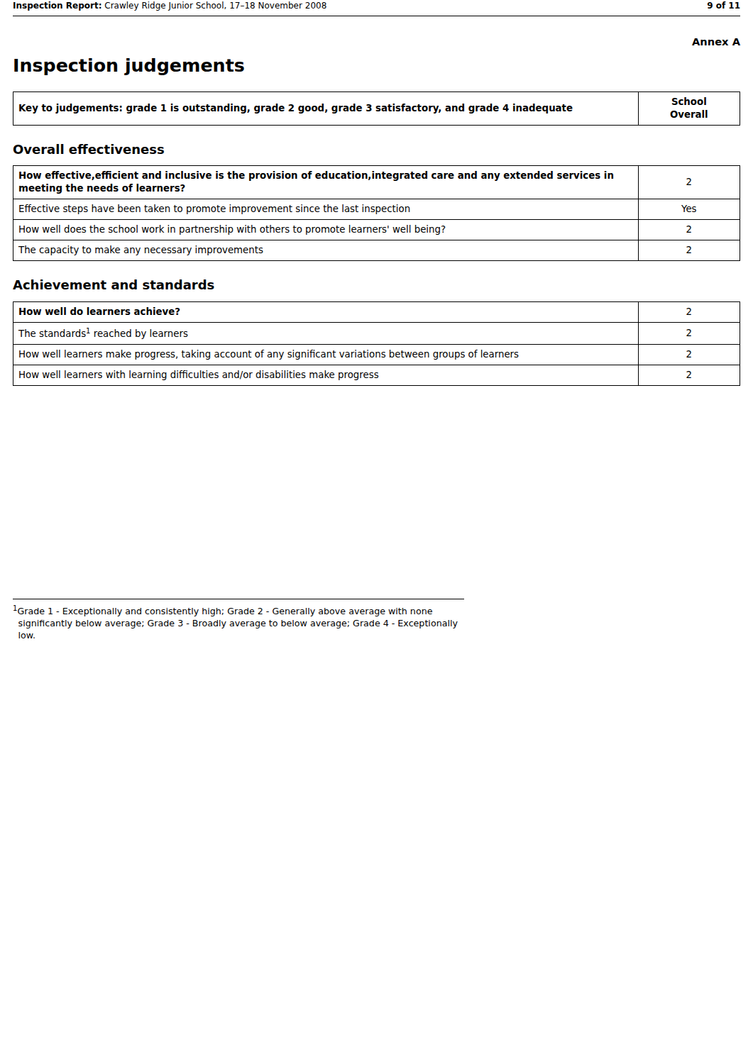Inspection Report: Crawley Ridge Junior School, 17–18 November 2008
9 of 11
Annex A
Inspection judgements
| Key to judgements: grade 1 is outstanding, grade 2 good, grade 3 satisfactory, and grade 4 inadequate | School Overall |
Overall effectiveness
| How effective,efficient and inclusive is the provision of education,integrated care and any extended services in meeting the needs of learners? | 2 |
| Effective steps have been taken to promote improvement since the last inspection | Yes |
| How well does the school work in partnership with others to promote learners' well being? | 2 |
| The capacity to make any necessary improvements | 2 |
Achievement and standards
| How well do learners achieve? | 2 |
| The standards 1 reached by learners | 2 |
| How well learners make progress, taking account of any significant variations between groups of learners | 2 |
| How well learners with learning difficulties and/or disabilities make progress | 2 |
1Grade 1 - Exceptionally and consistently high; Grade 2 - Generally above average with none significantly below average; Grade 3 - Broadly average to below average; Grade 4 - Exceptionally low.